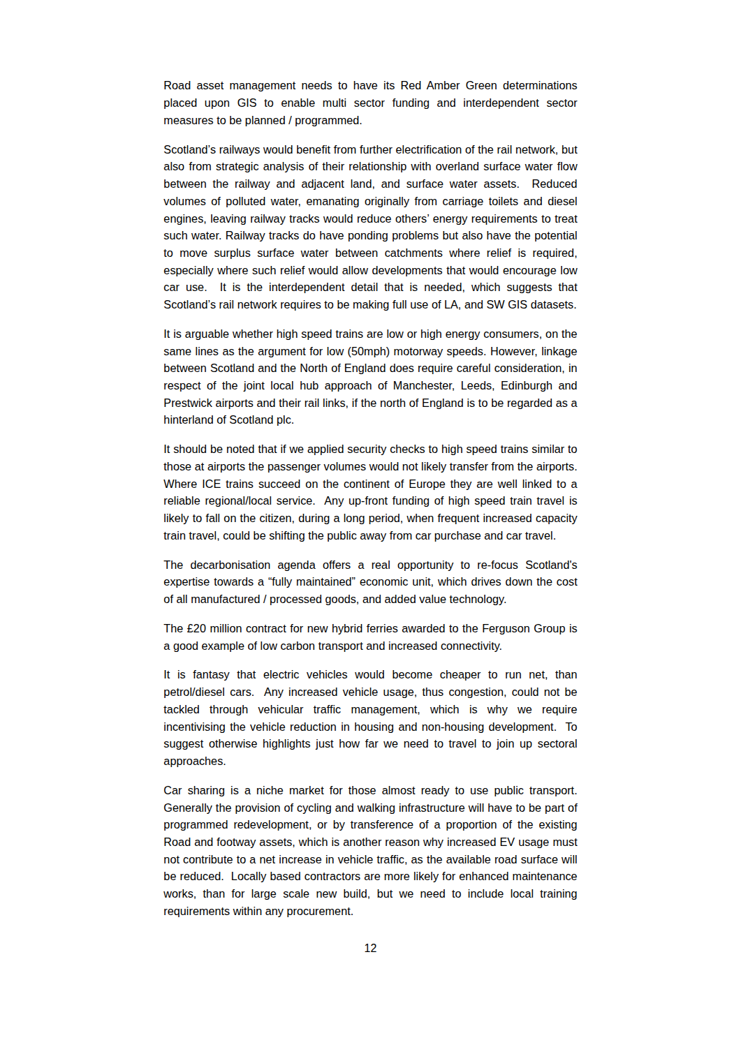Road asset management needs to have its Red Amber Green determinations placed upon GIS to enable multi sector funding and interdependent sector measures to be planned / programmed.
Scotland’s railways would benefit from further electrification of the rail network, but also from strategic analysis of their relationship with overland surface water flow between the railway and adjacent land, and surface water assets. Reduced volumes of polluted water, emanating originally from carriage toilets and diesel engines, leaving railway tracks would reduce others’ energy requirements to treat such water. Railway tracks do have ponding problems but also have the potential to move surplus surface water between catchments where relief is required, especially where such relief would allow developments that would encourage low car use. It is the interdependent detail that is needed, which suggests that Scotland’s rail network requires to be making full use of LA, and SW GIS datasets.
It is arguable whether high speed trains are low or high energy consumers, on the same lines as the argument for low (50mph) motorway speeds. However, linkage between Scotland and the North of England does require careful consideration, in respect of the joint local hub approach of Manchester, Leeds, Edinburgh and Prestwick airports and their rail links, if the north of England is to be regarded as a hinterland of Scotland plc.
It should be noted that if we applied security checks to high speed trains similar to those at airports the passenger volumes would not likely transfer from the airports. Where ICE trains succeed on the continent of Europe they are well linked to a reliable regional/local service. Any up-front funding of high speed train travel is likely to fall on the citizen, during a long period, when frequent increased capacity train travel, could be shifting the public away from car purchase and car travel.
The decarbonisation agenda offers a real opportunity to re-focus Scotland's expertise towards a “fully maintained” economic unit, which drives down the cost of all manufactured / processed goods, and added value technology.
The £20 million contract for new hybrid ferries awarded to the Ferguson Group is a good example of low carbon transport and increased connectivity.
It is fantasy that electric vehicles would become cheaper to run net, than petrol/diesel cars. Any increased vehicle usage, thus congestion, could not be tackled through vehicular traffic management, which is why we require incentivising the vehicle reduction in housing and non-housing development. To suggest otherwise highlights just how far we need to travel to join up sectoral approaches.
Car sharing is a niche market for those almost ready to use public transport. Generally the provision of cycling and walking infrastructure will have to be part of programmed redevelopment, or by transference of a proportion of the existing Road and footway assets, which is another reason why increased EV usage must not contribute to a net increase in vehicle traffic, as the available road surface will be reduced. Locally based contractors are more likely for enhanced maintenance works, than for large scale new build, but we need to include local training requirements within any procurement.
12